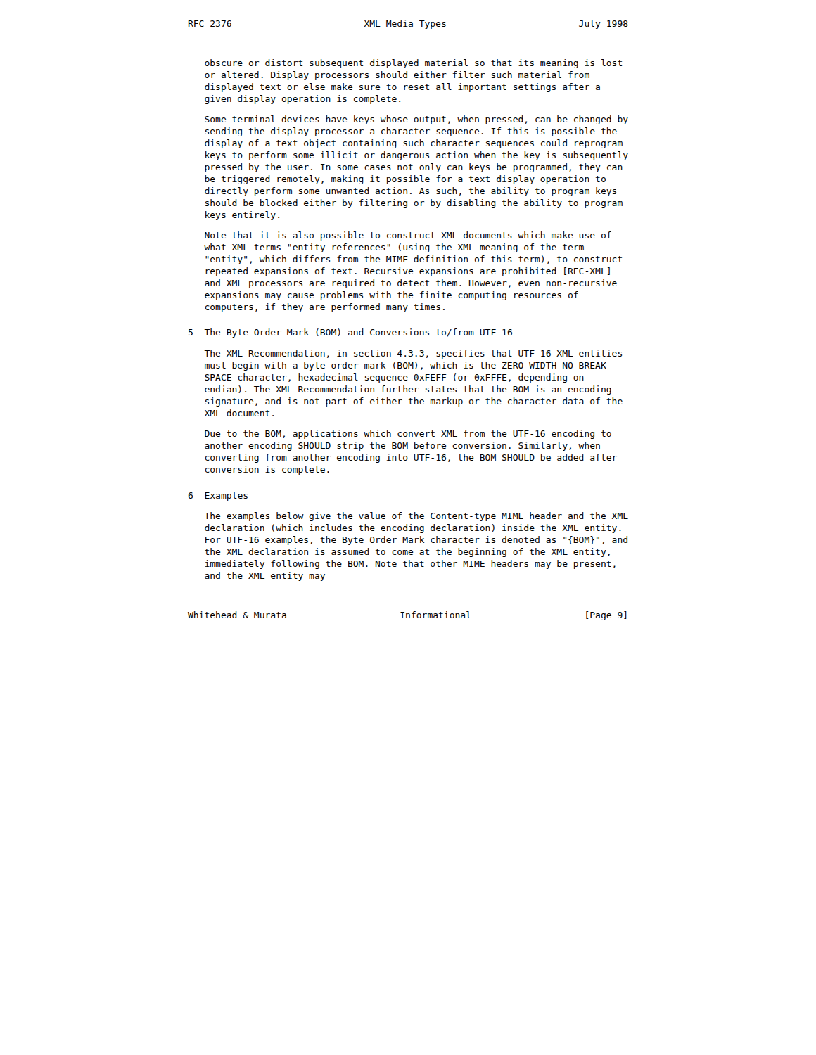RFC 2376 XML Media Types July 1998
obscure or distort subsequent displayed material so that its meaning is lost or altered. Display processors should either filter such material from displayed text or else make sure to reset all important settings after a given display operation is complete.
Some terminal devices have keys whose output, when pressed, can be changed by sending the display processor a character sequence. If this is possible the display of a text object containing such character sequences could reprogram keys to perform some illicit or dangerous action when the key is subsequently pressed by the user. In some cases not only can keys be programmed, they can be triggered remotely, making it possible for a text display operation to directly perform some unwanted action. As such, the ability to program keys should be blocked either by filtering or by disabling the ability to program keys entirely.
Note that it is also possible to construct XML documents which make use of what XML terms "entity references" (using the XML meaning of the term "entity", which differs from the MIME definition of this term), to construct repeated expansions of text. Recursive expansions are prohibited [REC-XML] and XML processors are required to detect them. However, even non-recursive expansions may cause problems with the finite computing resources of computers, if they are performed many times.
5 The Byte Order Mark (BOM) and Conversions to/from UTF-16
The XML Recommendation, in section 4.3.3, specifies that UTF-16 XML entities must begin with a byte order mark (BOM), which is the ZERO WIDTH NO-BREAK SPACE character, hexadecimal sequence 0xFEFF (or 0xFFFE, depending on endian). The XML Recommendation further states that the BOM is an encoding signature, and is not part of either the markup or the character data of the XML document.
Due to the BOM, applications which convert XML from the UTF-16 encoding to another encoding SHOULD strip the BOM before conversion. Similarly, when converting from another encoding into UTF-16, the BOM SHOULD be added after conversion is complete.
6 Examples
The examples below give the value of the Content-type MIME header and the XML declaration (which includes the encoding declaration) inside the XML entity. For UTF-16 examples, the Byte Order Mark character is denoted as "{BOM}", and the XML declaration is assumed to come at the beginning of the XML entity, immediately following the BOM. Note that other MIME headers may be present, and the XML entity may
Whitehead & Murata Informational [Page 9]